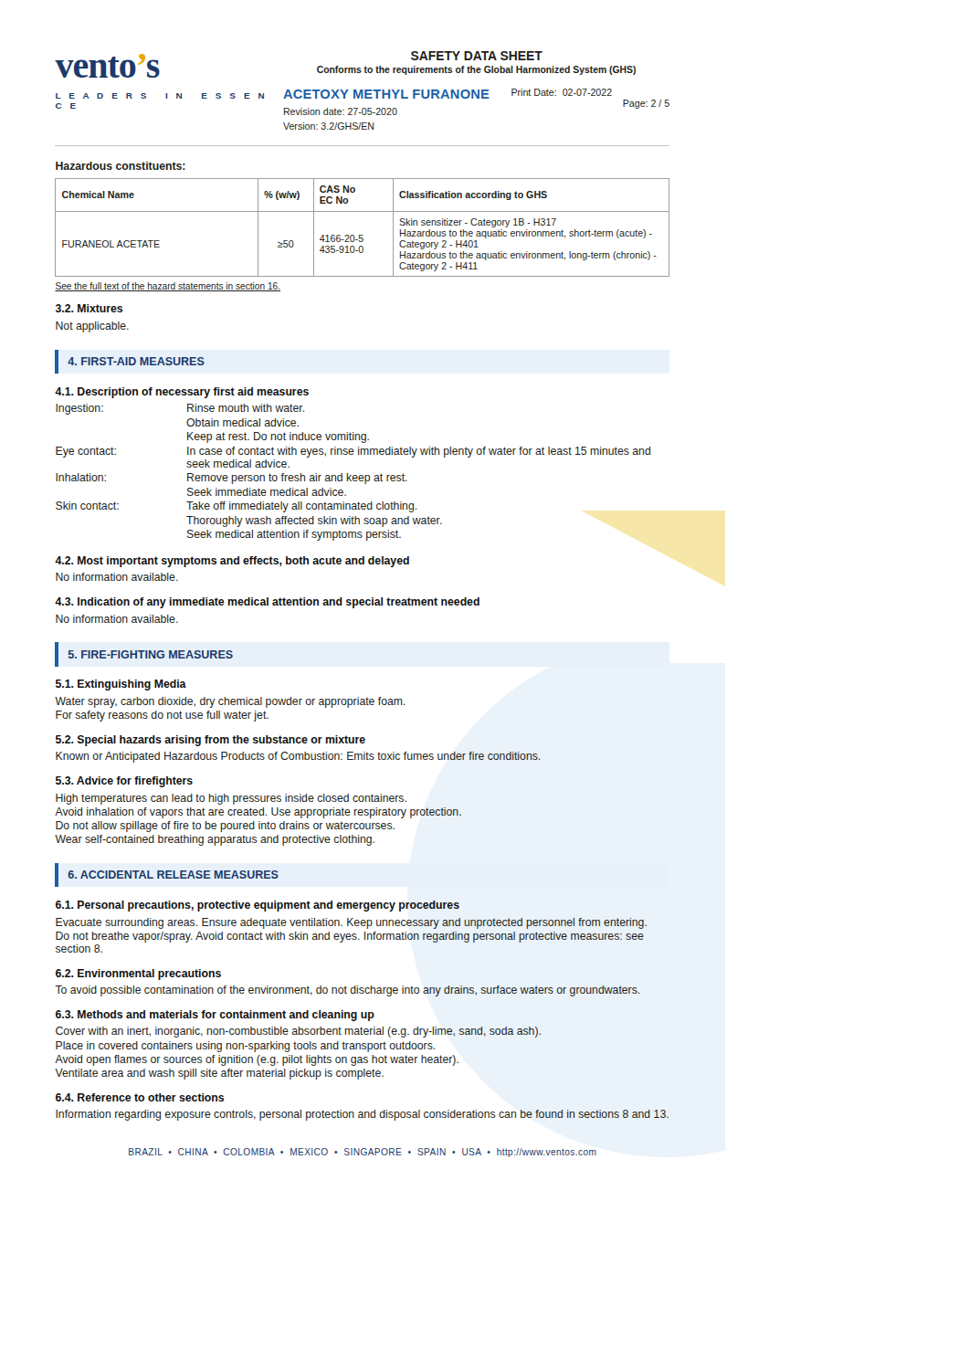vento’s
L E A D E R S I N E S S E N C E
SAFETY DATA SHEET
Conforms to the requirements of the Global Harmonized System (GHS)
ACETOXY METHYL FURANONE
Revision date: 27-05-2020
Version: 3.2/GHS/EN
Print Date: 02-07-2022
Page: 2 / 5
Hazardous constituents:
| Chemical Name | % (w/w) | CAS No EC No | Classification according to GHS |
| --- | --- | --- | --- |
| FURANEOL ACETATE | ≥50 | 4166-20-5 435-910-0 | Skin sensitizer - Category 1B - H317 Hazardous to the aquatic environment, short-term (acute) - Category 2 - H401 Hazardous to the aquatic environment, long-term (chronic) - Category 2 - H411 |
See the full text of the hazard statements in section 16.
3.2. Mixtures
Not applicable.
4. FIRST-AID MEASURES
4.1. Description of necessary first aid measures
Ingestion:
Rinse mouth with water.
Obtain medical advice.
Keep at rest. Do not induce vomiting.
Eye contact:
In case of contact with eyes, rinse immediately with plenty of water for at least 15 minutes and seek medical advice.
Inhalation:
Remove person to fresh air and keep at rest.
Seek immediate medical advice.
Skin contact:
Take off immediately all contaminated clothing.
Thoroughly wash affected skin with soap and water.
Seek medical attention if symptoms persist.
4.2. Most important symptoms and effects, both acute and delayed
No information available.
4.3. Indication of any immediate medical attention and special treatment needed
No information available.
5. FIRE-FIGHTING MEASURES
5.1. Extinguishing Media
Water spray, carbon dioxide, dry chemical powder or appropriate foam.
For safety reasons do not use full water jet.
5.2. Special hazards arising from the substance or mixture
Known or Anticipated Hazardous Products of Combustion: Emits toxic fumes under fire conditions.
5.3. Advice for firefighters
High temperatures can lead to high pressures inside closed containers.
Avoid inhalation of vapors that are created. Use appropriate respiratory protection.
Do not allow spillage of fire to be poured into drains or watercourses.
Wear self-contained breathing apparatus and protective clothing.
6. ACCIDENTAL RELEASE MEASURES
6.1. Personal precautions, protective equipment and emergency procedures
Evacuate surrounding areas. Ensure adequate ventilation. Keep unnecessary and unprotected personnel from entering.
Do not breathe vapor/spray. Avoid contact with skin and eyes. Information regarding personal protective measures: see section 8.
6.2. Environmental precautions
To avoid possible contamination of the environment, do not discharge into any drains, surface waters or groundwaters.
6.3. Methods and materials for containment and cleaning up
Cover with an inert, inorganic, non-combustible absorbent material (e.g. dry-lime, sand, soda ash).
Place in covered containers using non-sparking tools and transport outdoors.
Avoid open flames or sources of ignition (e.g. pilot lights on gas hot water heater).
Ventilate area and wash spill site after material pickup is complete.
6.4. Reference to other sections
Information regarding exposure controls, personal protection and disposal considerations can be found in sections 8 and 13.
BRAZIL • CHINA • COLOMBIA • MEXICO • SINGAPORE • SPAIN • USA • http://www.ventos.com